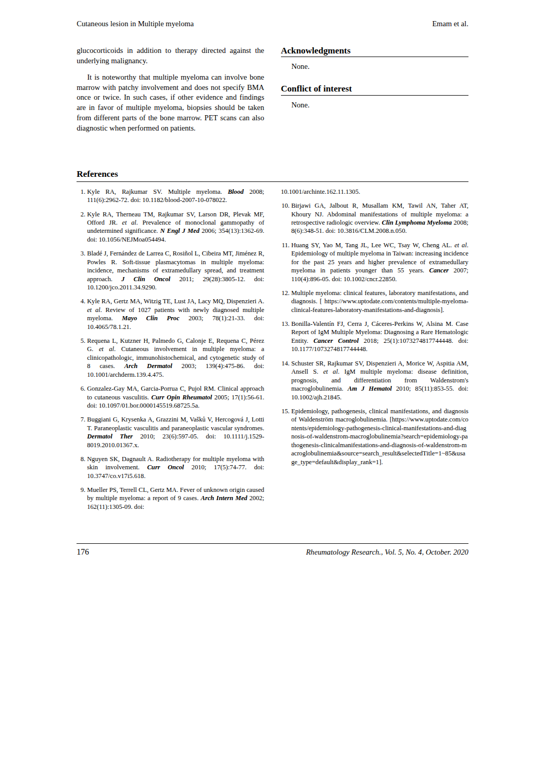Cutaneous lesion in Multiple myeloma
Emam et al.
glucocorticoids in addition to therapy directed against the underlying malignancy.
It is noteworthy that multiple myeloma can involve bone marrow with patchy involvement and does not specify BMA once or twice. In such cases, if other evidence and findings are in favor of multiple myeloma, biopsies should be taken from different parts of the bone marrow. PET scans can also diagnostic when performed on patients.
Acknowledgments
None.
Conflict of interest
None.
References
Kyle RA, Rajkumar SV. Multiple myeloma. Blood 2008; 111(6):2962-72. doi: 10.1182/blood-2007-10-078022.
Kyle RA, Therneau TM, Rajkumar SV, Larson DR, Plevak MF, Offord JR. et al. Prevalence of monoclonal gammopathy of undetermined significance. N Engl J Med 2006; 354(13):1362-69. doi: 10.1056/NEJMoa054494.
Bladé J, Fernández de Larrea C, Rosiñol L, Cibeira MT, Jiménez R, Powles R. Soft-tissue plasmacytomas in multiple myeloma: incidence, mechanisms of extramedullary spread, and treatment approach. J Clin Oncol 2011; 29(28):3805-12. doi: 10.1200/jco.2011.34.9290.
Kyle RA, Gertz MA, Witzig TE, Lust JA, Lacy MQ, Dispenzieri A. et al. Review of 1027 patients with newly diagnosed multiple myeloma. Mayo Clin Proc 2003; 78(1):21-33. doi: 10.4065/78.1.21.
Requena L, Kutzner H, Palmedo G, Calonje E, Requena C, Pérez G. et al. Cutaneous involvement in multiple myeloma: a clinicopathologic, immunohistochemical, and cytogenetic study of 8 cases. Arch Dermatol 2003; 139(4):475-86. doi: 10.1001/archderm.139.4.475.
Gonzalez-Gay MA, Garcia-Porrua C, Pujol RM. Clinical approach to cutaneous vasculitis. Curr Opin Rheumatol 2005; 17(1):56-61. doi: 10.1097/01.bor.0000145519.68725.5a.
Buggiani G, Krysenka A, Grazzini M, Vašků V, Hercogová J, Lotti T. Paraneoplastic vasculitis and paraneoplastic vascular syndromes. Dermatol Ther 2010; 23(6):597-05. doi: 10.1111/j.1529-8019.2010.01367.x.
Nguyen SK, Dagnault A. Radiotherapy for multiple myeloma with skin involvement. Curr Oncol 2010; 17(5):74-77. doi: 10.3747/co.v17i5.618.
Mueller PS, Terrell CL, Gertz MA. Fever of unknown origin caused by multiple myeloma: a report of 9 cases. Arch Intern Med 2002; 162(11):1305-09. doi:
10.1001/archinte.162.11.1305.
Birjawi GA, Jalbout R, Musallam KM, Tawil AN, Taher AT, Khoury NJ. Abdominal manifestations of multiple myeloma: a retrospective radiologic overview. Clin Lymphoma Myeloma 2008; 8(6):348-51. doi: 10.3816/CLM.2008.n.050.
Huang SY, Yao M, Tang JL, Lee WC, Tsay W, Cheng AL. et al. Epidemiology of multiple myeloma in Taiwan: increasing incidence for the past 25 years and higher prevalence of extramedullary myeloma in patients younger than 55 years. Cancer 2007; 110(4):896-05. doi: 10.1002/cncr.22850.
Multiple myeloma: clinical features, laboratory manifestations, and diagnosis. [ https://www.uptodate.com/contents/multiple-myeloma-clinical-features-laboratory-manifestations-and-diagnosis].
Bonilla-Valentín FJ, Cerra J, Cáceres-Perkins W, Alsina M. Case Report of IgM Multiple Myeloma: Diagnosing a Rare Hematologic Entity. Cancer Control 2018; 25(1):1073274817744448. doi: 10.1177/1073274817744448.
Schuster SR, Rajkumar SV, Dispenzieri A, Morice W, Aspitia AM, Ansell S. et al. IgM multiple myeloma: disease definition, prognosis, and differentiation from Waldenstrom's macroglobulinemia. Am J Hematol 2010; 85(11):853-55. doi: 10.1002/ajh.21845.
Epidemiology, pathogenesis, clinical manifestations, and diagnosis of Waldenström macroglobulinemia. [https://www.uptodate.com/contents/epidemiology-pathogenesis-clinical-manifestations-and-diagnosis-of-waldenstrom-macroglobulinemia?search=epidemiology-pathogenesis-clinicalmanifestations-and-diagnosis-of-waldenstrom-macroglobulinemia&source=search_result&selectedTitle=1~85&usage_type=default&display_rank=1].
176
Rheumatology Research., Vol. 5, No. 4, October. 2020